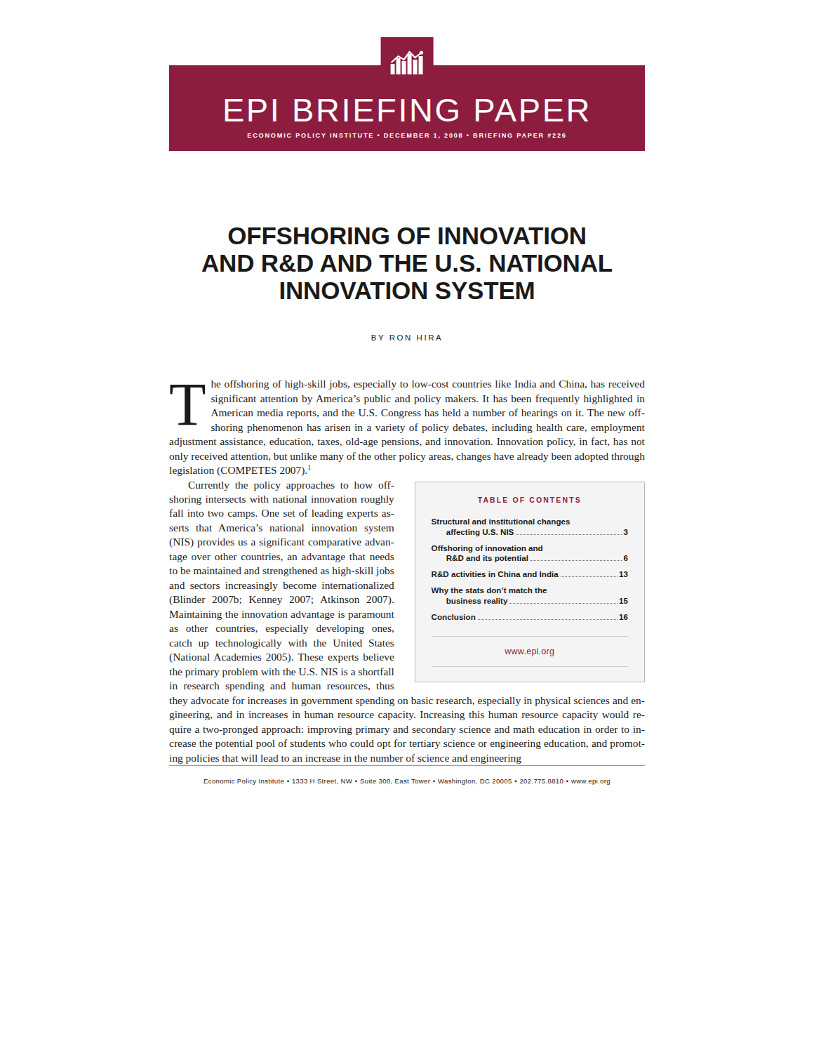EPI BRIEFING PAPER
Economic Policy Institute • December 1, 2008 • Briefing Paper #226
Offshoring of Innovation
and R&D and the U.S. National
Innovation System
by Ron Hira
The offshoring of high-skill jobs, especially to low-cost countries like India and China, has received significant attention by America’s public and policy makers. It has been frequently highlighted in American media reports, and the U.S. Congress has held a number of hearings on it. The new offshoring phenomenon has arisen in a variety of policy debates, including health care, employment adjustment assistance, education, taxes, old-age pensions, and innovation. Innovation policy, in fact, has not only received attention, but unlike many of the other policy areas, changes have already been adopted through legislation (COMPETES 2007).1
Table of Contents
Structural and institutional changes affecting U.S. NIS 3
Offshoring of innovation and R&D and its potential 6
R&D activities in China and India 13
Why the stats don’t match the business reality 15
Conclusion 16
www.epi.org
Currently the policy approaches to how offshoring intersects with national innovation roughly fall into two camps. One set of leading experts asserts that America’s national innovation system (NIS) provides us a significant comparative advantage over other countries, an advantage that needs to be maintained and strengthened as high-skill jobs and sectors increasingly become internationalized (Blinder 2007b; Kenney 2007; Atkinson 2007). Maintaining the innovation advantage is paramount as other countries, especially developing ones, catch up technologically with the United States (National Academies 2005). These experts believe the primary problem with the U.S. NIS is a shortfall in research spending and human resources, thus they advocate for increases in government spending on basic research, especially in physical sciences and engineering, and in increases in human resource capacity. Increasing this human resource capacity would require a two-pronged approach: improving primary and secondary science and math education in order to increase the potential pool of students who could opt for tertiary science or engineering education, and promoting policies that will lead to an increase in the number of science and engineering
Economic Policy Institute • 1333 H Street, NW • Suite 300, East Tower • Washington, DC 20005 • 202.775.8810 • www.epi.org